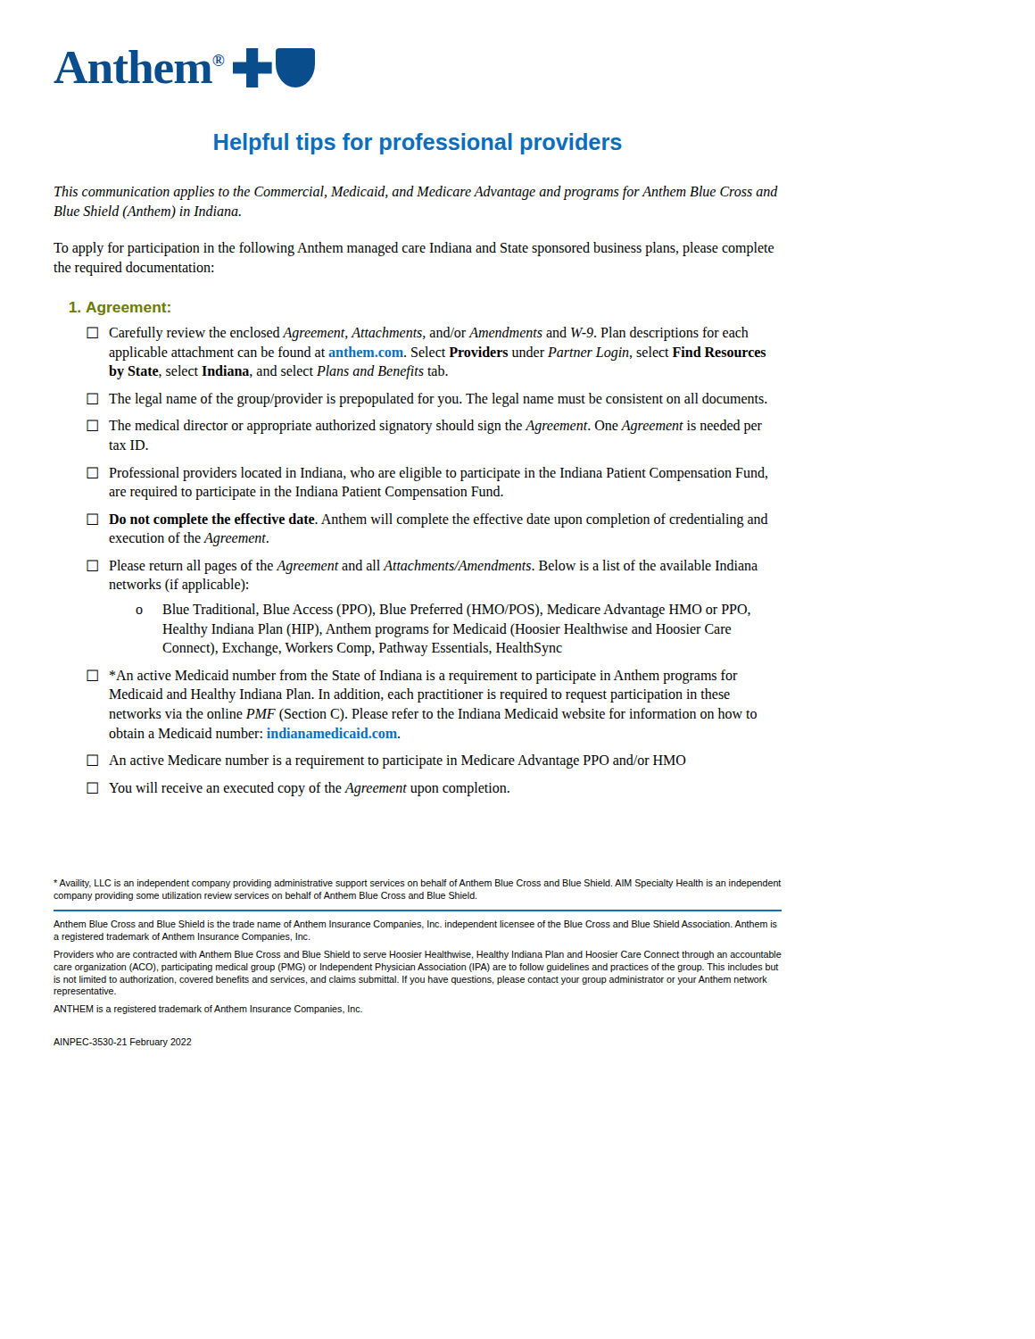Anthem®
Helpful tips for professional providers
This communication applies to the Commercial, Medicaid, and Medicare Advantage and programs for Anthem Blue Cross and Blue Shield (Anthem) in Indiana.
To apply for participation in the following Anthem managed care Indiana and State sponsored business plans, please complete the required documentation:
Agreement:
Carefully review the enclosed Agreement, Attachments, and/or Amendments and W-9. Plan descriptions for each applicable attachment can be found at anthem.com. Select Providers under Partner Login, select Find Resources by State, select Indiana, and select Plans and Benefits tab.
The legal name of the group/provider is prepopulated for you. The legal name must be consistent on all documents.
The medical director or appropriate authorized signatory should sign the Agreement. One Agreement is needed per tax ID.
Professional providers located in Indiana, who are eligible to participate in the Indiana Patient Compensation Fund, are required to participate in the Indiana Patient Compensation Fund.
Do not complete the effective date. Anthem will complete the effective date upon completion of credentialing and execution of the Agreement.
Please return all pages of the Agreement and all Attachments/Amendments. Below is a list of the available Indiana networks (if applicable):
Blue Traditional, Blue Access (PPO), Blue Preferred (HMO/POS), Medicare Advantage HMO or PPO, Healthy Indiana Plan (HIP), Anthem programs for Medicaid (Hoosier Healthwise and Hoosier Care Connect), Exchange, Workers Comp, Pathway Essentials, HealthSync
*An active Medicaid number from the State of Indiana is a requirement to participate in Anthem programs for Medicaid and Healthy Indiana Plan. In addition, each practitioner is required to request participation in these networks via the online PMF (Section C). Please refer to the Indiana Medicaid website for information on how to obtain a Medicaid number: indianamedicaid.com.
An active Medicare number is a requirement to participate in Medicare Advantage PPO and/or HMO
You will receive an executed copy of the Agreement upon completion.
* Availity, LLC is an independent company providing administrative support services on behalf of Anthem Blue Cross and Blue Shield. AIM Specialty Health is an independent company providing some utilization review services on behalf of Anthem Blue Cross and Blue Shield.
Anthem Blue Cross and Blue Shield is the trade name of Anthem Insurance Companies, Inc. independent licensee of the Blue Cross and Blue Shield Association. Anthem is a registered trademark of Anthem Insurance Companies, Inc.
Providers who are contracted with Anthem Blue Cross and Blue Shield to serve Hoosier Healthwise, Healthy Indiana Plan and Hoosier Care Connect through an accountable care organization (ACO), participating medical group (PMG) or Independent Physician Association (IPA) are to follow guidelines and practices of the group. This includes but is not limited to authorization, covered benefits and services, and claims submittal. If you have questions, please contact your group administrator or your Anthem network representative.
ANTHEM is a registered trademark of Anthem Insurance Companies, Inc.
AINPEC-3530-21 February 2022